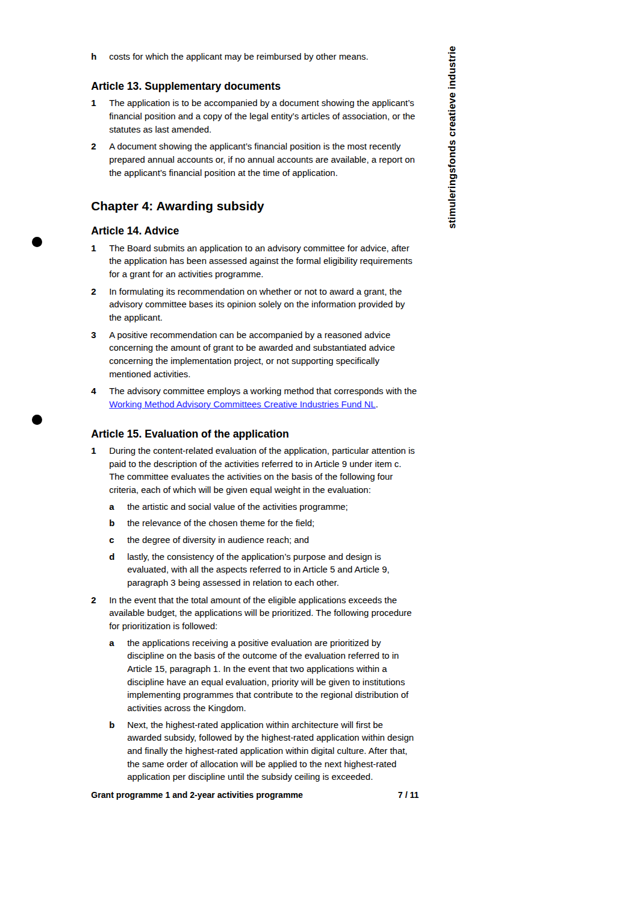stimuleringsfonds creatieve industrie
h costs for which the applicant may be reimbursed by other means.
Article 13. Supplementary documents
1 The application is to be accompanied by a document showing the applicant’s financial position and a copy of the legal entity’s articles of association, or the statutes as last amended.
2 A document showing the applicant’s financial position is the most recently prepared annual accounts or, if no annual accounts are available, a report on the applicant’s financial position at the time of application.
Chapter 4: Awarding subsidy
Article 14. Advice
1 The Board submits an application to an advisory committee for advice, after the application has been assessed against the formal eligibility requirements for a grant for an activities programme.
2 In formulating its recommendation on whether or not to award a grant, the advisory committee bases its opinion solely on the information provided by the applicant.
3 A positive recommendation can be accompanied by a reasoned advice concerning the amount of grant to be awarded and substantiated advice concerning the implementation project, or not supporting specifically mentioned activities.
4 The advisory committee employs a working method that corresponds with the Working Method Advisory Committees Creative Industries Fund NL.
Article 15. Evaluation of the application
1 During the content-related evaluation of the application, particular attention is paid to the description of the activities referred to in Article 9 under item c. The committee evaluates the activities on the basis of the following four criteria, each of which will be given equal weight in the evaluation:
athe artistic and social value of the activities programme;
bthe relevance of the chosen theme for the field;
cthe degree of diversity in audience reach; and
dlastly, the consistency of the application’s purpose and design is evaluated, with all the aspects referred to in Article 5 and Article 9, paragraph 3 being assessed in relation to each other.
2 In the event that the total amount of the eligible applications exceeds the available budget, the applications will be prioritized. The following procedure for prioritization is followed:
athe applications receiving a positive evaluation are prioritized by discipline on the basis of the outcome of the evaluation referred to in Article 15, paragraph 1. In the event that two applications within a discipline have an equal evaluation, priority will be given to institutions implementing programmes that contribute to the regional distribution of activities across the Kingdom.
b Next, the highest-rated application within architecture will first be awarded subsidy, followed by the highest-rated application within design and finally the highest-rated application within digital culture. After that, the same order of allocation will be applied to the next highest-rated application per discipline until the subsidy ceiling is exceeded.
Grant programme 1 and 2-year activities programme
7 / 11